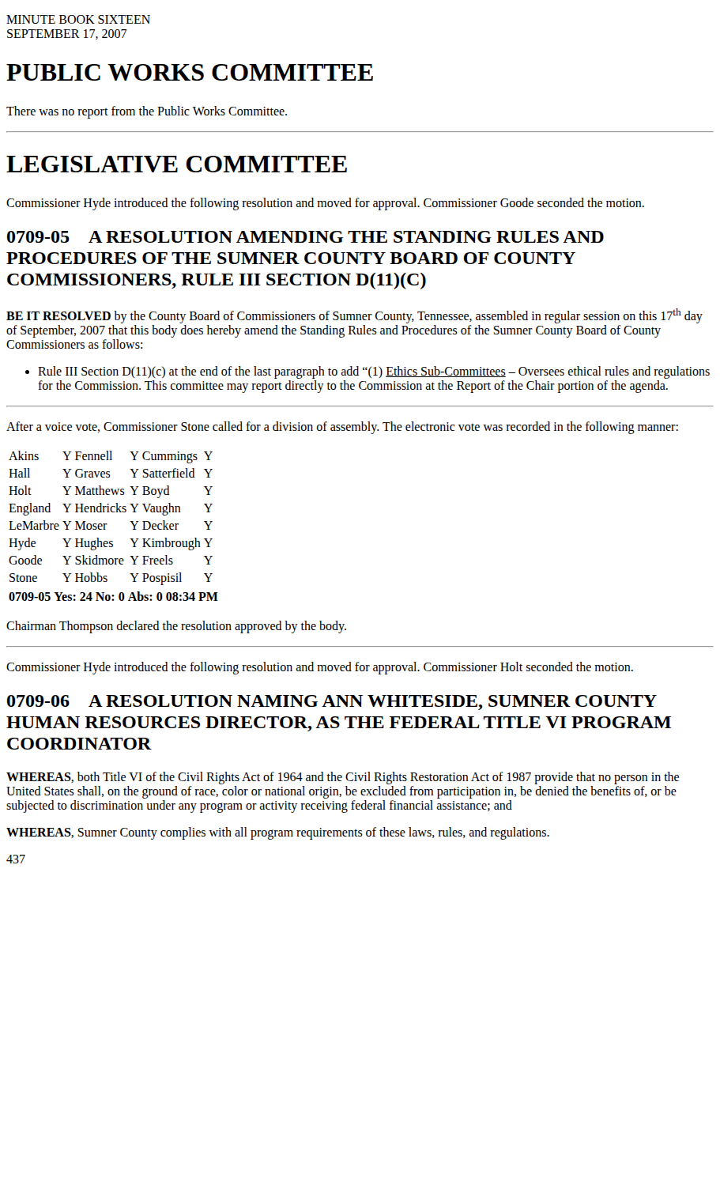MINUTE BOOK SIXTEEN
SEPTEMBER 17, 2007
PUBLIC WORKS COMMITTEE
There was no report from the Public Works Committee.
LEGISLATIVE COMMITTEE
Commissioner Hyde introduced the following resolution and moved for approval. Commissioner Goode seconded the motion.
0709-05 A RESOLUTION AMENDING THE STANDING RULES AND PROCEDURES OF THE SUMNER COUNTY BOARD OF COUNTY COMMISSIONERS, RULE III SECTION D(11)(C)
BE IT RESOLVED by the County Board of Commissioners of Sumner County, Tennessee, assembled in regular session on this 17th day of September, 2007 that this body does hereby amend the Standing Rules and Procedures of the Sumner County Board of County Commissioners as follows:
Rule III Section D(11)(c) at the end of the last paragraph to add “(1) Ethics Sub-Committees – Oversees ethical rules and regulations for the Commission. This committee may report directly to the Commission at the Report of the Chair portion of the agenda.
After a voice vote, Commissioner Stone called for a division of assembly. The electronic vote was recorded in the following manner:
| Akins | Y | Fennell | Y | Cummings | Y |
| Hall | Y | Graves | Y | Satterfield | Y |
| Holt | Y | Matthews | Y | Boyd | Y |
| England | Y | Hendricks | Y | Vaughn | Y |
| LeMarbre | Y | Moser | Y | Decker | Y |
| Hyde | Y | Hughes | Y | Kimbrough | Y |
| Goode | Y | Skidmore | Y | Freels | Y |
| Stone | Y | Hobbs | Y | Pospisil | Y |
| 0709-05 | Yes: 24 | No: 0 | Abs: 0 | 08:34 PM |
Chairman Thompson declared the resolution approved by the body.
Commissioner Hyde introduced the following resolution and moved for approval. Commissioner Holt seconded the motion.
0709-06 A RESOLUTION NAMING ANN WHITESIDE, SUMNER COUNTY HUMAN RESOURCES DIRECTOR, AS THE FEDERAL TITLE VI PROGRAM COORDINATOR
WHEREAS, both Title VI of the Civil Rights Act of 1964 and the Civil Rights Restoration Act of 1987 provide that no person in the United States shall, on the ground of race, color or national origin, be excluded from participation in, be denied the benefits of, or be subjected to discrimination under any program or activity receiving federal financial assistance; and
WHEREAS, Sumner County complies with all program requirements of these laws, rules, and regulations.
437